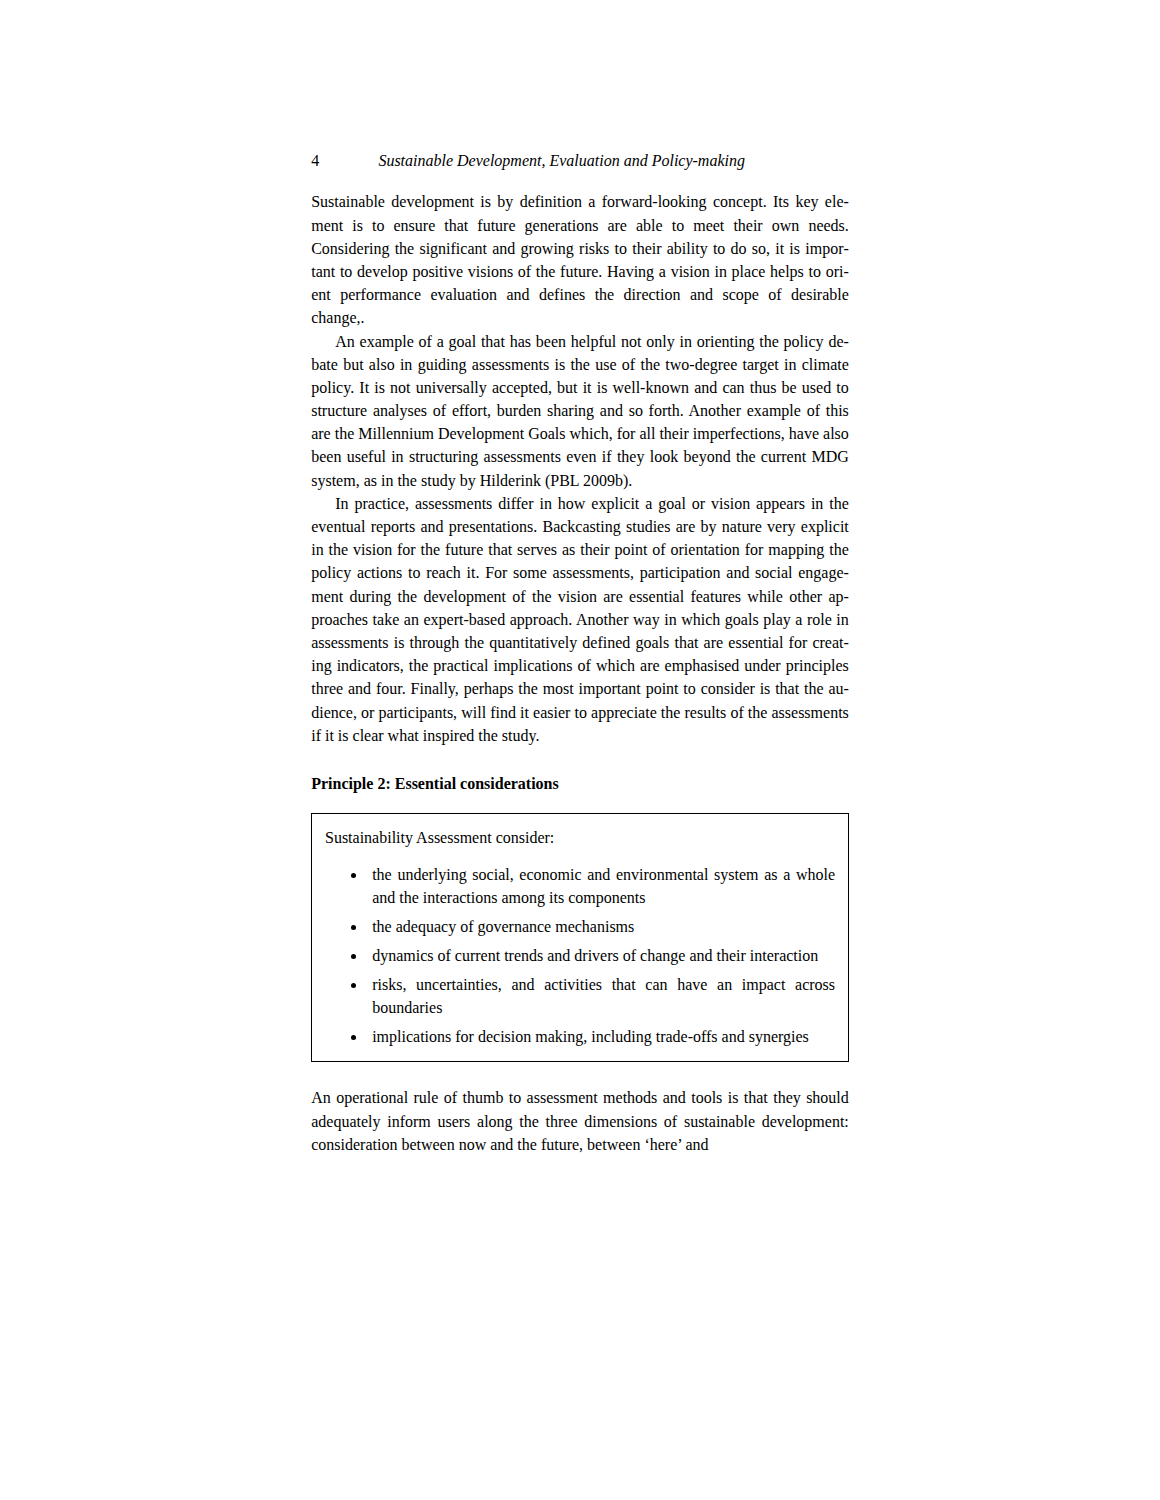4 Sustainable Development, Evaluation and Policy-making
Sustainable development is by definition a forward-looking concept. Its key element is to ensure that future generations are able to meet their own needs. Considering the significant and growing risks to their ability to do so, it is important to develop positive visions of the future. Having a vision in place helps to orient performance evaluation and defines the direction and scope of desirable change,.
An example of a goal that has been helpful not only in orienting the policy debate but also in guiding assessments is the use of the two-degree target in climate policy. It is not universally accepted, but it is well-known and can thus be used to structure analyses of effort, burden sharing and so forth. Another example of this are the Millennium Development Goals which, for all their imperfections, have also been useful in structuring assessments even if they look beyond the current MDG system, as in the study by Hilderink (PBL 2009b).
In practice, assessments differ in how explicit a goal or vision appears in the eventual reports and presentations. Backcasting studies are by nature very explicit in the vision for the future that serves as their point of orientation for mapping the policy actions to reach it. For some assessments, participation and social engagement during the development of the vision are essential features while other approaches take an expert-based approach. Another way in which goals play a role in assessments is through the quantitatively defined goals that are essential for creating indicators, the practical implications of which are emphasised under principles three and four. Finally, perhaps the most important point to consider is that the audience, or participants, will find it easier to appreciate the results of the assessments if it is clear what inspired the study.
Principle 2: Essential considerations
Sustainability Assessment consider:
the underlying social, economic and environmental system as a whole and the interactions among its components
the adequacy of governance mechanisms
dynamics of current trends and drivers of change and their interaction
risks, uncertainties, and activities that can have an impact across boundaries
implications for decision making, including trade-offs and synergies
An operational rule of thumb to assessment methods and tools is that they should adequately inform users along the three dimensions of sustainable development: consideration between now and the future, between ‘here’ and